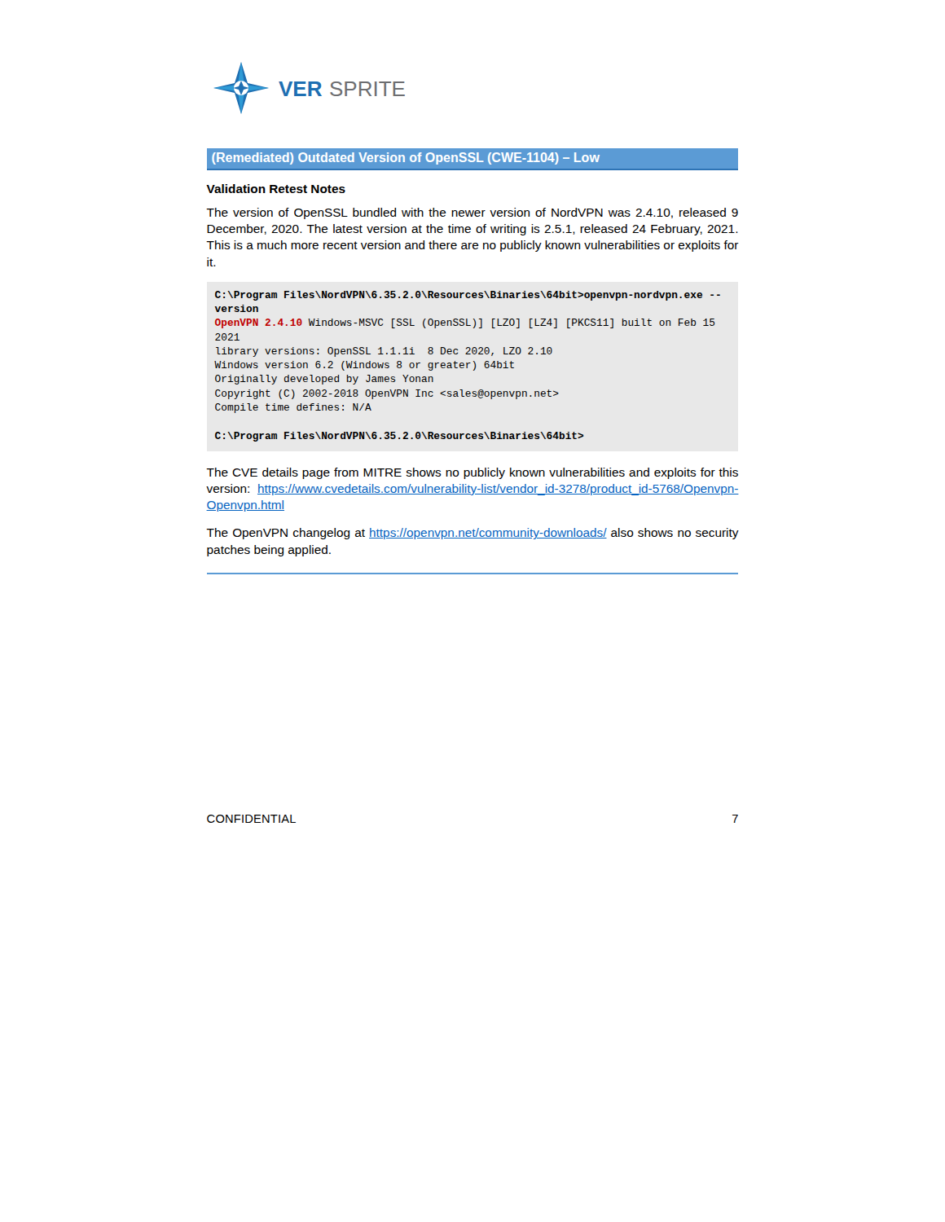VER SPRITE
(Remediated) Outdated Version of OpenSSL (CWE-1104) – Low
Validation Retest Notes
The version of OpenSSL bundled with the newer version of NordVPN was 2.4.10, released 9 December, 2020. The latest version at the time of writing is 2.5.1, released 24 February, 2021. This is a much more recent version and there are no publicly known vulnerabilities or exploits for it.
C:\Program Files\NordVPN\6.35.2.0\Resources\Binaries\64bit>openvpn-nordvpn.exe --version
OpenVPN 2.4.10 Windows-MSVC [SSL (OpenSSL)] [LZO] [LZ4] [PKCS11] built on Feb 15 2021
library versions: OpenSSL 1.1.1i  8 Dec 2020, LZO 2.10
Windows version 6.2 (Windows 8 or greater) 64bit
Originally developed by James Yonan
Copyright (C) 2002-2018 OpenVPN Inc <sales@openvpn.net>
Compile time defines: N/A

C:\Program Files\NordVPN\6.35.2.0\Resources\Binaries\64bit>
The CVE details page from MITRE shows no publicly known vulnerabilities and exploits for this version: https://www.cvedetails.com/vulnerability-list/vendor_id-3278/product_id-5768/Openvpn-Openvpn.html
The OpenVPN changelog at https://openvpn.net/community-downloads/ also shows no security patches being applied.
CONFIDENTIAL 7